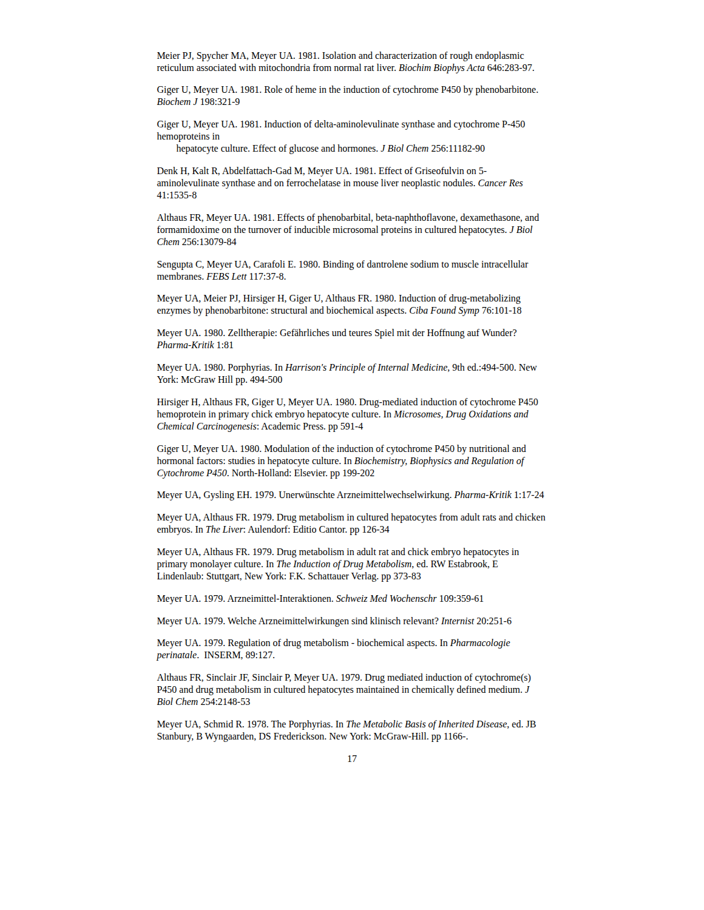Meier PJ, Spycher MA, Meyer UA. 1981. Isolation and characterization of rough endoplasmic reticulum associated with mitochondria from normal rat liver. Biochim Biophys Acta 646:283-97.
Giger U, Meyer UA. 1981. Role of heme in the induction of cytochrome P450 by phenobarbitone. Biochem J 198:321-9
Giger U, Meyer UA. 1981. Induction of delta-aminolevulinate synthase and cytochrome P-450 hemoproteins in
hepatocyte culture. Effect of glucose and hormones. J Biol Chem 256:11182-90
Denk H, Kalt R, Abdelfattach-Gad M, Meyer UA. 1981. Effect of Griseofulvin on 5-aminolevulinate synthase and on ferrochelatase in mouse liver neoplastic nodules. Cancer Res 41:1535-8
Althaus FR, Meyer UA. 1981. Effects of phenobarbital, beta-naphthoflavone, dexamethasone, and formamidoxime on the turnover of inducible microsomal proteins in cultured hepatocytes. J Biol Chem 256:13079-84
Sengupta C, Meyer UA, Carafoli E. 1980. Binding of dantrolene sodium to muscle intracellular membranes. FEBS Lett 117:37-8.
Meyer UA, Meier PJ, Hirsiger H, Giger U, Althaus FR. 1980. Induction of drug-metabolizing enzymes by phenobarbitone: structural and biochemical aspects. Ciba Found Symp 76:101-18
Meyer UA. 1980. Zelltherapie: Gefährliches und teures Spiel mit der Hoffnung auf Wunder? Pharma-Kritik 1:81
Meyer UA. 1980. Porphyrias. In Harrison's Principle of Internal Medicine, 9th ed.:494-500. New York: McGraw Hill pp. 494-500
Hirsiger H, Althaus FR, Giger U, Meyer UA. 1980. Drug-mediated induction of cytochrome P450 hemoprotein in primary chick embryo hepatocyte culture. In Microsomes, Drug Oxidations and Chemical Carcinogenesis: Academic Press. pp 591-4
Giger U, Meyer UA. 1980. Modulation of the induction of cytochrome P450 by nutritional and hormonal factors: studies in hepatocyte culture. In Biochemistry, Biophysics and Regulation of Cytochrome P450. North-Holland: Elsevier. pp 199-202
Meyer UA, Gysling EH. 1979. Unerwünschte Arzneimittelwechselwirkung. Pharma-Kritik 1:17-24
Meyer UA, Althaus FR. 1979. Drug metabolism in cultured hepatocytes from adult rats and chicken embryos. In The Liver: Aulendorf: Editio Cantor. pp 126-34
Meyer UA, Althaus FR. 1979. Drug metabolism in adult rat and chick embryo hepatocytes in primary monolayer culture. In The Induction of Drug Metabolism, ed. RW Estabrook, E Lindenlaub: Stuttgart, New York: F.K. Schattauer Verlag. pp 373-83
Meyer UA. 1979. Arzneimittel-Interaktionen. Schweiz Med Wochenschr 109:359-61
Meyer UA. 1979. Welche Arzneimittelwirkungen sind klinisch relevant? Internist 20:251-6
Meyer UA. 1979. Regulation of drug metabolism - biochemical aspects. In Pharmacologie perinatale. INSERM, 89:127.
Althaus FR, Sinclair JF, Sinclair P, Meyer UA. 1979. Drug mediated induction of cytochrome(s) P450 and drug metabolism in cultured hepatocytes maintained in chemically defined medium. J Biol Chem 254:2148-53
Meyer UA, Schmid R. 1978. The Porphyrias. In The Metabolic Basis of Inherited Disease, ed. JB Stanbury, B Wyngaarden, DS Frederickson. New York: McGraw-Hill. pp 1166-.
17